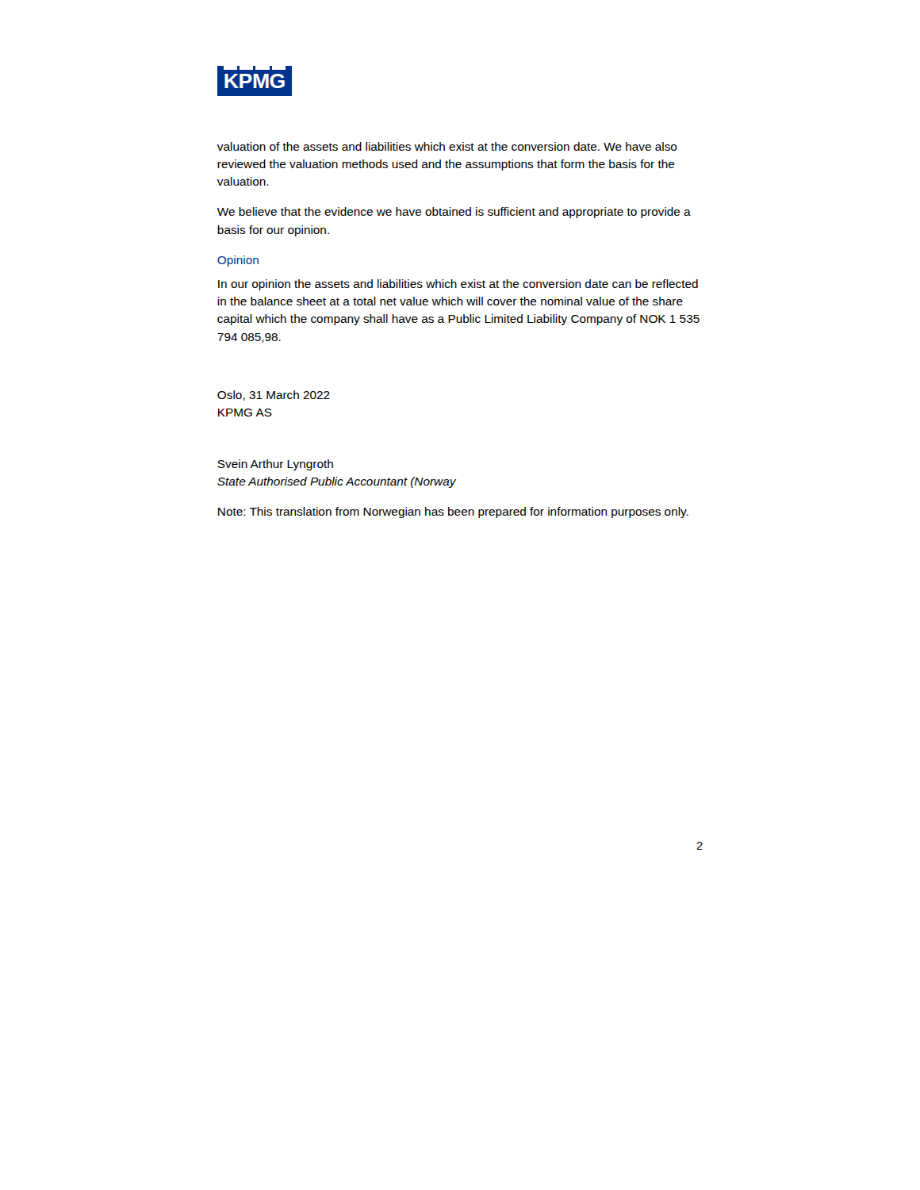KPMG
valuation of the assets and liabilities which exist at the conversion date. We have also reviewed the valuation methods used and the assumptions that form the basis for the valuation.
We believe that the evidence we have obtained is sufficient and appropriate to provide a basis for our opinion.
Opinion
In our opinion the assets and liabilities which exist at the conversion date can be reflected in the balance sheet at a total net value which will cover the nominal value of the share capital which the company shall have as a Public Limited Liability Company of NOK 1 535 794 085,98.
Oslo, 31 March 2022
KPMG AS
Svein Arthur Lyngroth
State Authorised Public Accountant (Norway
Note: This translation from Norwegian has been prepared for information purposes only.
2